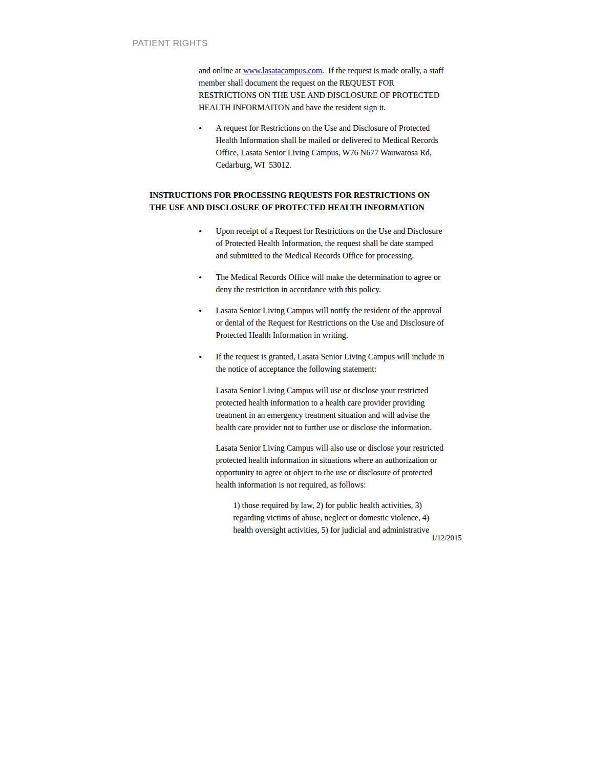PATIENT RIGHTS
and online at www.lasatacampus.com. If the request is made orally, a staff member shall document the request on the REQUEST FOR RESTRICTIONS ON THE USE AND DISCLOSURE OF PROTECTED HEALTH INFORMAITON and have the resident sign it.
A request for Restrictions on the Use and Disclosure of Protected Health Information shall be mailed or delivered to Medical Records Office, Lasata Senior Living Campus, W76 N677 Wauwatosa Rd, Cedarburg, WI 53012.
INSTRUCTIONS FOR PROCESSING REQUESTS FOR RESTRICTIONS ON THE USE AND DISCLOSURE OF PROTECTED HEALTH INFORMATION
Upon receipt of a Request for Restrictions on the Use and Disclosure of Protected Health Information, the request shall be date stamped and submitted to the Medical Records Office for processing.
The Medical Records Office will make the determination to agree or deny the restriction in accordance with this policy.
Lasata Senior Living Campus will notify the resident of the approval or denial of the Request for Restrictions on the Use and Disclosure of Protected Health Information in writing.
If the request is granted, Lasata Senior Living Campus will include in the notice of acceptance the following statement:
Lasata Senior Living Campus will use or disclose your restricted protected health information to a health care provider providing treatment in an emergency treatment situation and will advise the health care provider not to further use or disclose the information.
Lasata Senior Living Campus will also use or disclose your restricted protected health information in situations where an authorization or opportunity to agree or object to the use or disclosure of protected health information is not required, as follows:
1) those required by law, 2) for public health activities, 3) regarding victims of abuse, neglect or domestic violence, 4) health oversight activities, 5) for judicial and administrative
1/12/2015